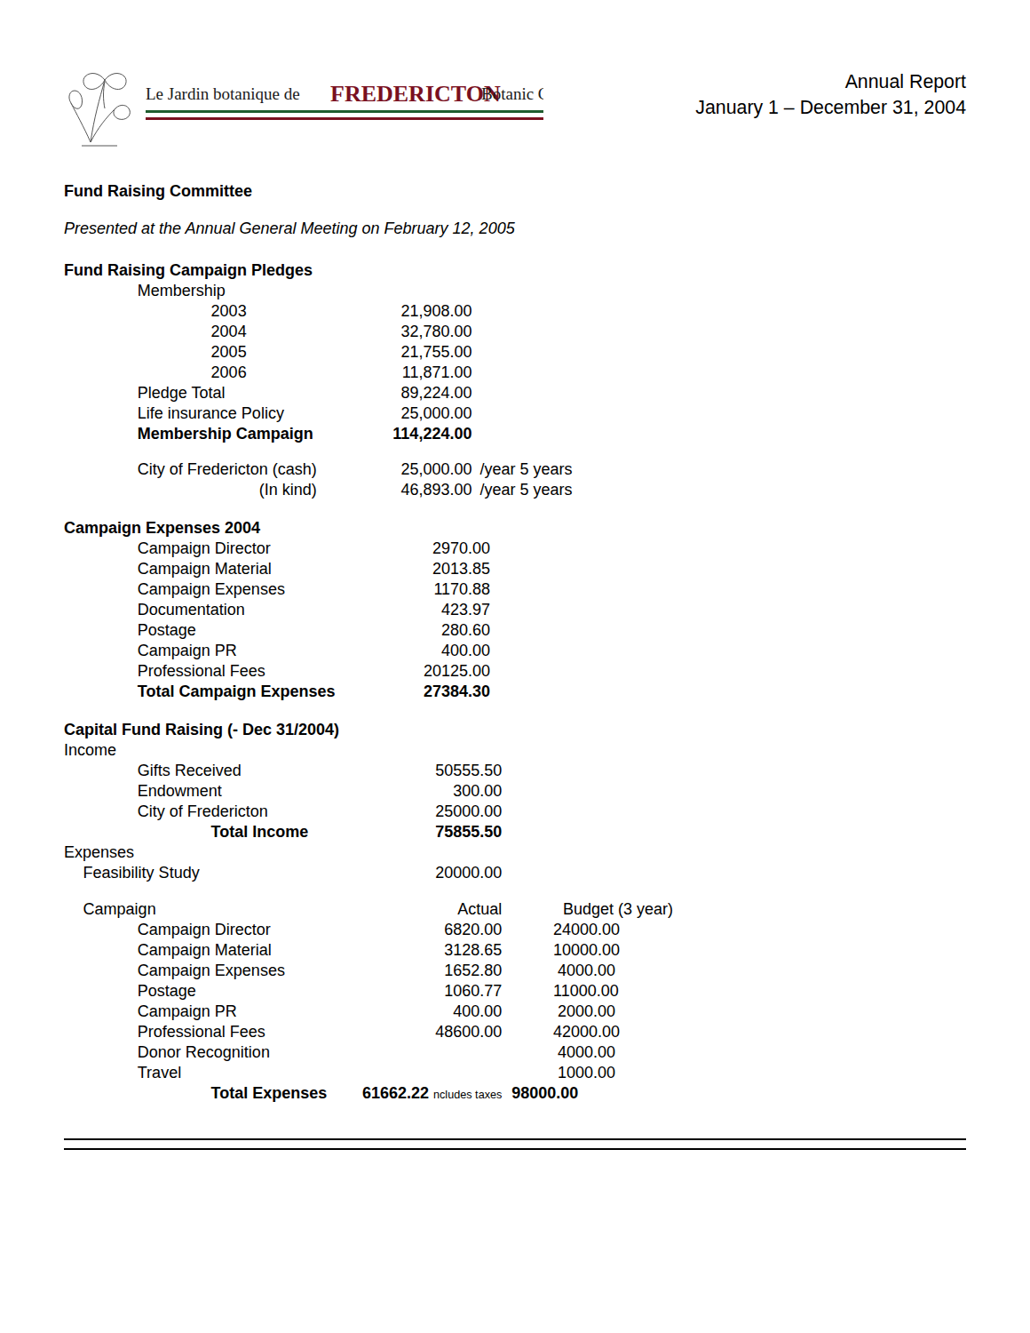Le Jardin botanique de FREDERICTON Botanic Garden
Annual Report
January 1 – December 31, 2004
Fund Raising Committee
Presented at the Annual General Meeting on February 12, 2005
Fund Raising Campaign Pledges
| Membership | |
| 2003 | 21,908.00 |
| 2004 | 32,780.00 |
| 2005 | 21,755.00 |
| 2006 | 11,871.00 |
| Pledge Total | 89,224.00 |
| Life insurance Policy | 25,000.00 |
| Membership Campaign | 114,224.00 |
| City of Fredericton (cash) | 25,000.00 | /year 5 years |
| (In kind) | 46,893.00 | /year 5 years |
Campaign Expenses 2004
| Campaign Director | 2970.00 |
| Campaign Material | 2013.85 |
| Campaign Expenses | 1170.88 |
| Documentation | 423.97 |
| Postage | 280.60 |
| Campaign PR | 400.00 |
| Professional Fees | 20125.00 |
| Total Campaign Expenses | 27384.30 |
Capital Fund Raising (- Dec 31/2004)
| Income | |
| Gifts Received | 50555.50 |
| Endowment | 300.00 |
| City of Fredericton | 25000.00 |
| Total Income | 75855.50 |
| Expenses | |
| Feasibility Study | 20000.00 |
| Campaign | Actual | Budget (3 year) |
| Campaign Director | 6820.00 | 24000.00 |
| Campaign Material | 3128.65 | 10000.00 |
| Campaign Expenses | 1652.80 | 4000.00 |
| Postage | 1060.77 | 11000.00 |
| Campaign PR | 400.00 | 2000.00 |
| Professional Fees | 48600.00 | 42000.00 |
| Donor Recognition | | 4000.00 |
| Travel | | 1000.00 |
| Total Expenses | 61662.22 ncludes taxes | 98000.00 |